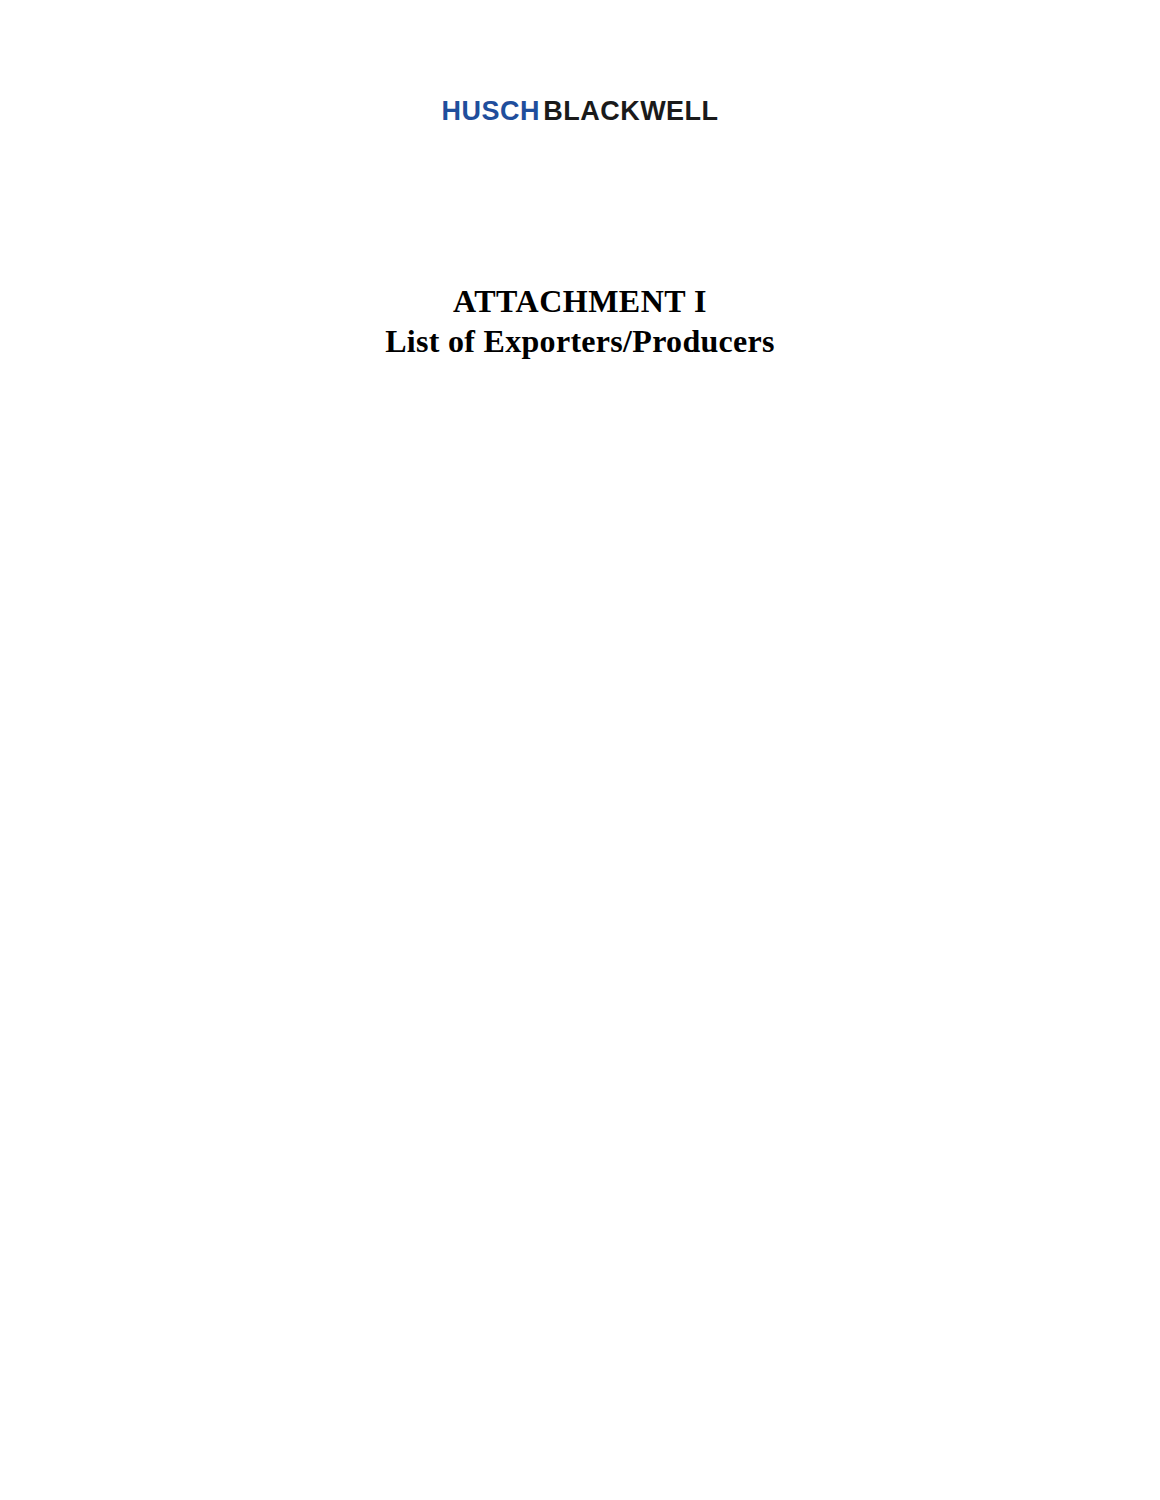HUSCH BLACKWELL
ATTACHMENT I
List of Exporters/Producers